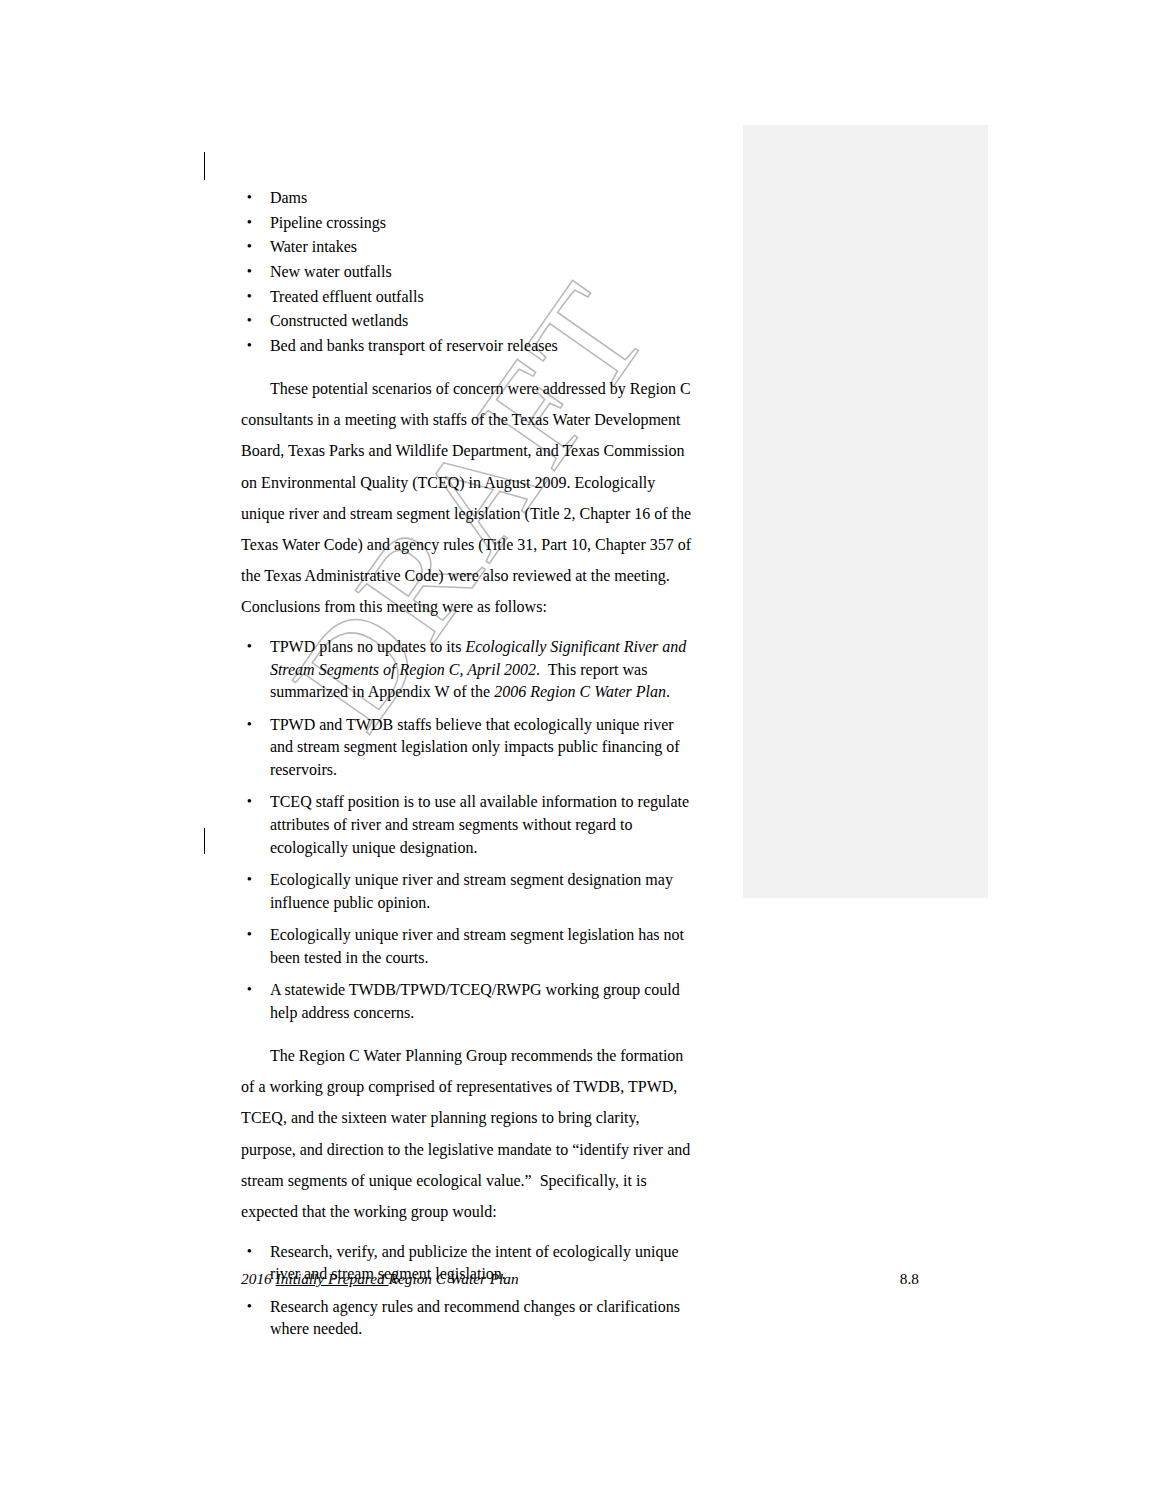DRAFT
Dams
Pipeline crossings
Water intakes
New water outfalls
Treated effluent outfalls
Constructed wetlands
Bed and banks transport of reservoir releases
These potential scenarios of concern were addressed by Region C consultants in a meeting with staffs of the Texas Water Development Board, Texas Parks and Wildlife Department, and Texas Commission on Environmental Quality (TCEQ) in August 2009. Ecologically unique river and stream segment legislation (Title 2, Chapter 16 of the Texas Water Code) and agency rules (Title 31, Part 10, Chapter 357 of the Texas Administrative Code) were also reviewed at the meeting. Conclusions from this meeting were as follows:
TPWD plans no updates to its Ecologically Significant River and Stream Segments of Region C, April 2002. This report was summarized in Appendix W of the 2006 Region C Water Plan.
TPWD and TWDB staffs believe that ecologically unique river and stream segment legislation only impacts public financing of reservoirs.
TCEQ staff position is to use all available information to regulate attributes of river and stream segments without regard to ecologically unique designation.
Ecologically unique river and stream segment designation may influence public opinion.
Ecologically unique river and stream segment legislation has not been tested in the courts.
A statewide TWDB/TPWD/TCEQ/RWPG working group could help address concerns.
The Region C Water Planning Group recommends the formation of a working group comprised of representatives of TWDB, TPWD, TCEQ, and the sixteen water planning regions to bring clarity, purpose, and direction to the legislative mandate to “identify river and stream segments of unique ecological value.” Specifically, it is expected that the working group would:
Research, verify, and publicize the intent of ecologically unique river and stream segment legislation.
Research agency rules and recommend changes or clarifications where needed.
8.8 2016 Initially Prepared Region C Water Plan